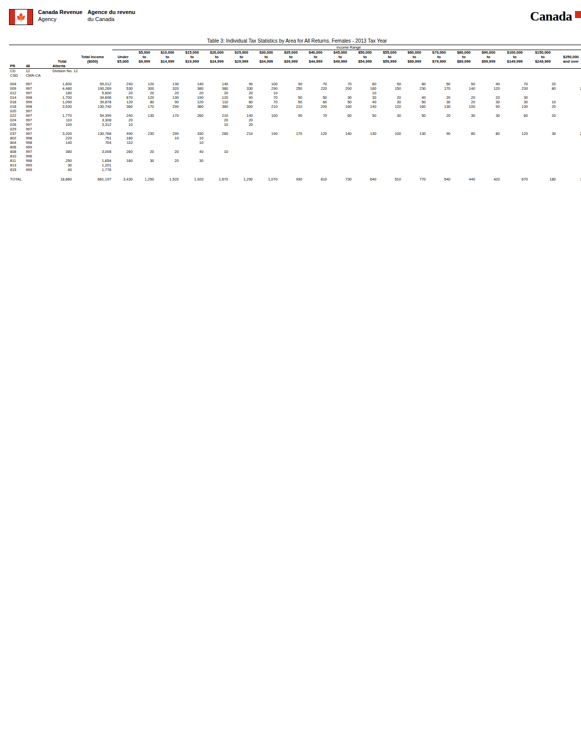🍁
Canada Revenue Agency
Agence du revenu du Canada
Canada
Table 3: Individual Tax Statistics by Area for All Returns, Females - 2013 Tax Year
| | Income Range |
| --- | --- |
| | | Total | Total Income ($000) | Under $5,000 | $5,000 to $9,999 | $10,000 to $14,999 | $15,000 to $19,999 | $20,000 to $24,999 | $25,000 to $29,999 | $30,000 to $34,999 | $35,000 to $39,999 | $40,000 to $44,999 | $45,000 to $49,999 | $50,000 to $54,999 | $55,000 to $59,999 | $60,000 to $69,999 | $70,000 to $79,999 | $80,000 to $89,999 | $90,000 to $99,999 | $100,000 to $149,999 | $150,000 to $249,999 | $250,000 and over |
| PR | 48 | Alberta | |
| CD | 12 | Division No. 12 | |
| CSD | CMA-CA | |
| 004 | 997 | 1,600 | 59,012 | 240 | 120 | 130 | 140 | 140 | 90 | 100 | 90 | 70 | 70 | 60 | 50 | 80 | 50 | 50 | 40 | 70 | 20 | |
| 009 | 997 | 4,480 | 190,269 | 530 | 300 | 320 | 380 | 380 | 330 | 290 | 250 | 220 | 200 | 160 | 150 | 230 | 170 | 140 | 120 | 230 | 80 | 20 |
| 012 | 997 | 180 | 5,600 | 20 | 20 | 20 | 20 | 20 | 20 | 10 | | | | 10 | | | | | | | | |
| 014 | 998 | 1,700 | 34,696 | 670 | 120 | 130 | 190 | 120 | 90 | 70 | 50 | 50 | 30 | 30 | 20 | 40 | 20 | 20 | 20 | 30 | | |
| 016 | 999 | 1,090 | 39,878 | 120 | 80 | 90 | 120 | 110 | 80 | 70 | 50 | 60 | 50 | 40 | 30 | 50 | 30 | 20 | 30 | 30 | 10 | |
| 018 | 998 | 3,530 | 130,740 | 360 | 170 | 290 | 360 | 380 | 300 | 210 | 210 | 200 | 160 | 140 | 120 | 160 | 130 | 100 | 90 | 130 | 20 | |
| 020 | 997 | | | | | | | | | | | | | | | | | | | | | |
| 022 | 997 | 1,770 | 54,399 | 240 | 130 | 170 | 260 | 210 | 140 | 100 | 90 | 70 | 60 | 50 | 30 | 50 | 20 | 30 | 30 | 60 | 20 | |
| 024 | 997 | 110 | 3,308 | 20 | | | | 20 | 20 | | | | | | | | | | | | | |
| 026 | 997 | 100 | 3,312 | 10 | | | | 10 | 20 | | | | | | | | | | | | | |
| 029 | 997 | | | | | | | | | | | | | | | | | | | | | |
| 037 | 997 | 3,200 | 130,768 | 490 | 230 | 290 | 330 | 260 | 210 | 190 | 170 | 120 | 140 | 130 | 100 | 130 | 90 | 80 | 80 | 120 | 30 | 20 |
| 802 | 998 | 220 | 751 | 180 | | 10 | 10 | | | | | | | | | | | | | | | |
| 804 | 998 | 140 | 704 | 110 | | | 10 | | | | | | | | | | | | | | | |
| 806 | 999 | | | | | | | | | | | | | | | | | | | | | |
| 808 | 997 | 380 | 3,008 | 260 | 20 | 20 | 40 | 10 | | | | | | | | | | | | | | |
| 810 | 996 | | | | | | | | | | | | | | | | | | | | | |
| 811 | 998 | 250 | 1,654 | 160 | 30 | 20 | 30 | | | | | | | | | | | | | | | |
| 813 | 999 | 30 | 1,201 | | | | | | | | | | | | | | | | | | | |
| 815 | 999 | 40 | 1,776 | | | | | | | | | | | | | | | | | | | |
| TOTAL | 18,860 | 661,197 | 3,430 | 1,250 | 1,520 | 1,920 | 1,670 | 1,290 | 1,070 | 930 | 810 | 730 | 640 | 510 | 770 | 540 | 440 | 420 | 670 | 180 | 70 |